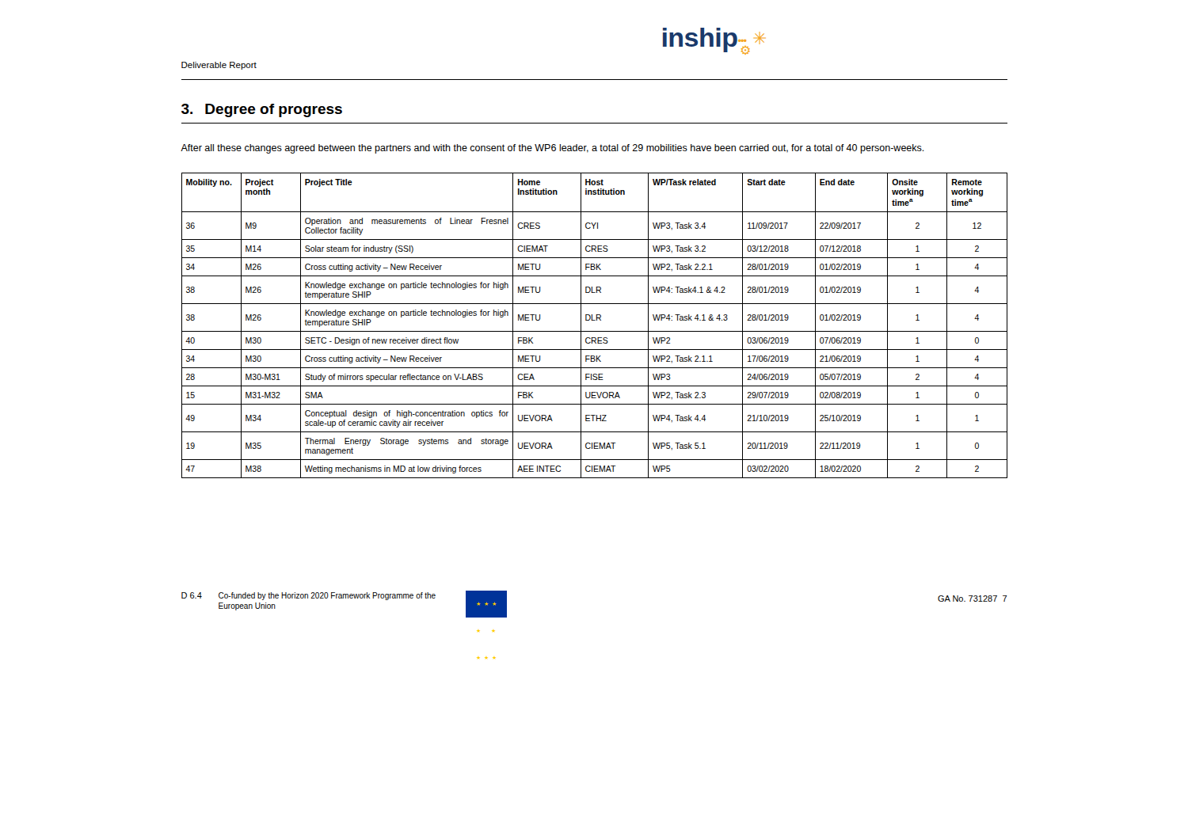inship•••✳⚙
Deliverable Report
3. Degree of progress
After all these changes agreed between the partners and with the consent of the WP6 leader, a total of 29 mobilities have been carried out, for a total of 40 person-weeks.
| Mobility no. | Project month | Project Title | Home Institution | Host institution | WP/Task related | Start date | End date | Onsite working time a | Remote working time a |
| --- | --- | --- | --- | --- | --- | --- | --- | --- | --- |
| 36 | M9 | Operation and measurements of Linear Fresnel Collector facility | CRES | CYI | WP3, Task 3.4 | 11/09/2017 | 22/09/2017 | 2 | 12 |
| 35 | M14 | Solar steam for industry (SSI) | CIEMAT | CRES | WP3, Task 3.2 | 03/12/2018 | 07/12/2018 | 1 | 2 |
| 34 | M26 | Cross cutting activity – New Receiver | METU | FBK | WP2, Task 2.2.1 | 28/01/2019 | 01/02/2019 | 1 | 4 |
| 38 | M26 | Knowledge exchange on particle technologies for high temperature SHIP | METU | DLR | WP4: Task4.1 & 4.2 | 28/01/2019 | 01/02/2019 | 1 | 4 |
| 38 | M26 | Knowledge exchange on particle technologies for high temperature SHIP | METU | DLR | WP4: Task 4.1 & 4.3 | 28/01/2019 | 01/02/2019 | 1 | 4 |
| 40 | M30 | SETC - Design of new receiver direct flow | FBK | CRES | WP2 | 03/06/2019 | 07/06/2019 | 1 | 0 |
| 34 | M30 | Cross cutting activity – New Receiver | METU | FBK | WP2, Task 2.1.1 | 17/06/2019 | 21/06/2019 | 1 | 4 |
| 28 | M30-M31 | Study of mirrors specular reflectance on V-LABS | CEA | FISE | WP3 | 24/06/2019 | 05/07/2019 | 2 | 4 |
| 15 | M31-M32 | SMA | FBK | UEVORA | WP2, Task 2.3 | 29/07/2019 | 02/08/2019 | 1 | 0 |
| 49 | M34 | Conceptual design of high-concentration optics for scale-up of ceramic cavity air receiver | UEVORA | ETHZ | WP4, Task 4.4 | 21/10/2019 | 25/10/2019 | 1 | 1 |
| 19 | M35 | Thermal Energy Storage systems and storage management | UEVORA | CIEMAT | WP5, Task 5.1 | 20/11/2019 | 22/11/2019 | 1 | 0 |
| 47 | M38 | Wetting mechanisms in MD at low driving forces | AEE INTEC | CIEMAT | WP5 | 03/02/2020 | 18/02/2020 | 2 | 2 |
D 6.4 Co-funded by the Horizon 2020 Framework Programme of the European Union ★ ★ ★
★ ★
★ ★ ★
GA No. 731287 7